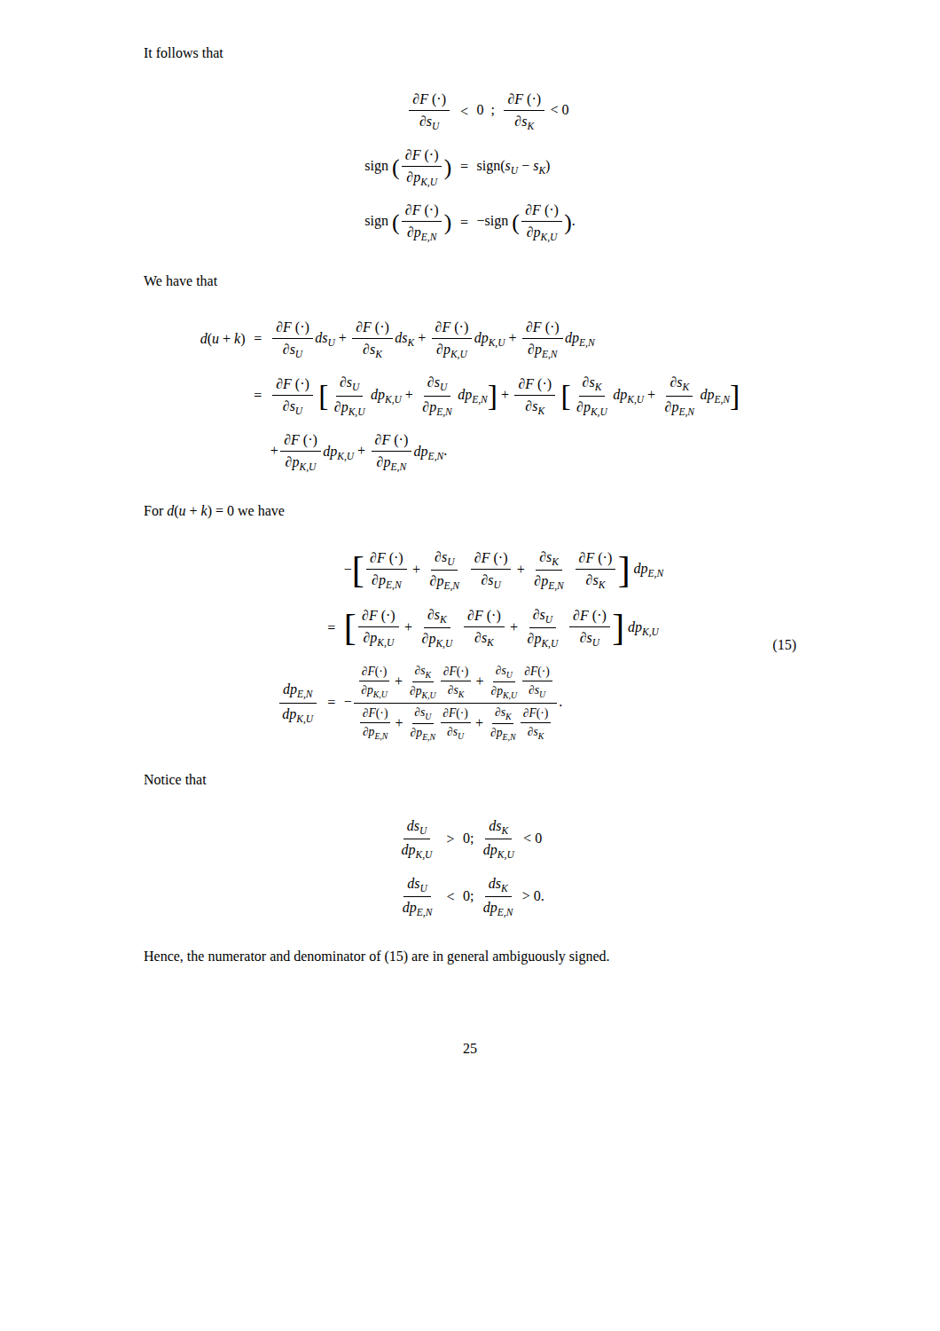It follows that
| ∂ F (·) ∂ s U | < | 0 ; ∂ F (·) ∂ s K < 0 |
| sign ( ∂ F (·) ∂ p K,U ) | = | sign ( s U − s K ) |
| sign ( ∂ F (·) ∂ p E,N ) | = | − sign ( ∂ F (·) ∂ p K,U ) . |
We have that
| d ( u + k ) | = | ∂ F (·) ∂ s U ds U + ∂ F (·) ∂ s K ds K + ∂ F (·) ∂ p K,U dp K,U + ∂ F (·) ∂ p E,N dp E,N |
| | = | ∂ F (·) ∂ s U [ ∂ s U ∂ p K,U dp K,U + ∂ s U ∂ p E,N dp E,N ] + ∂ F (·) ∂ s K [ ∂ s K ∂ p K,U dp K,U + ∂ s K ∂ p E,N dp E,N ] |
| | | + ∂ F (·) ∂ p K,U dp K,U + ∂ F (·) ∂ p E,N dp E,N . |
For d(u + k) = 0 we have
| | | − [ ∂ F (·) ∂ p E,N + ∂ s U ∂ p E,N ∂ F (·) ∂ s U + ∂ s K ∂ p E,N ∂ F (·) ∂ s K ] dp E,N |
| | = | [ ∂ F (·) ∂ p K,U + ∂ s K ∂ p K,U ∂ F (·) ∂ s K + ∂ s U ∂ p K,U ∂ F (·) ∂ s U ] dp K,U |
| dp E,N dp K,U | = | − ∂ F (·) ∂ p K,U + ∂ s K ∂ p K,U ∂ F (·) ∂ s K + ∂ s U ∂ p K,U ∂ F (·) ∂ s U ∂ F (·) ∂ p E,N + ∂ s U ∂ p E,N ∂ F (·) ∂ s U + ∂ s K ∂ p E,N ∂ F (·) ∂ s K . |
(15)
Notice that
| ds U dp K,U | > | 0; ds K dp K,U < 0 |
| ds U dp E,N | < | 0; ds K dp E,N > 0. |
Hence, the numerator and denominator of (15) are in general ambiguously signed.
25